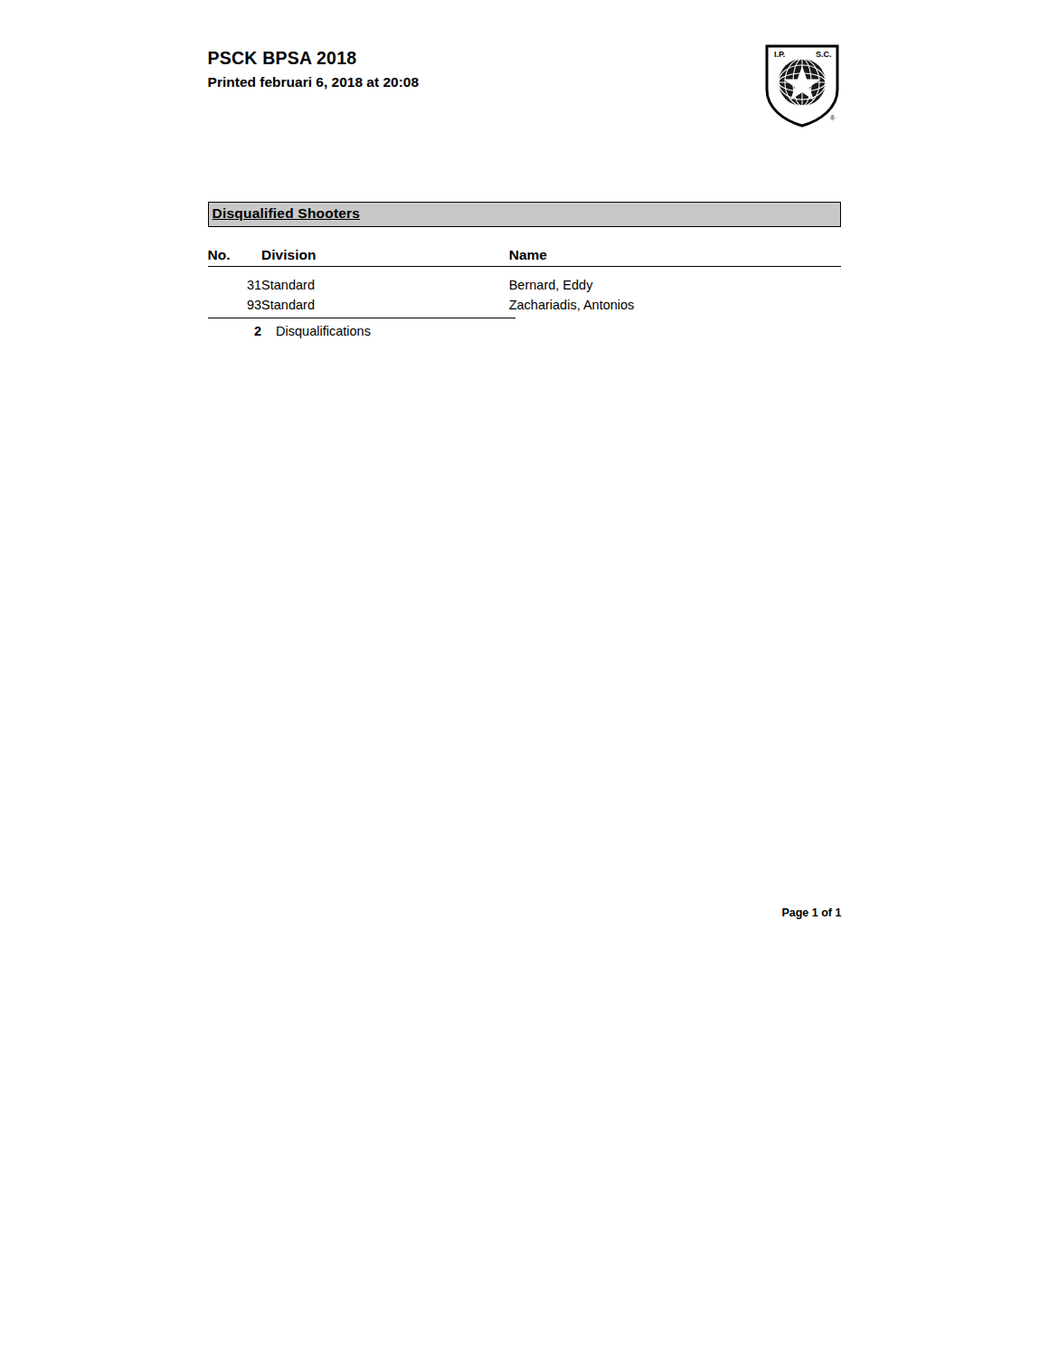PSCK BPSA 2018
Printed februari 6, 2018 at 20:08
I.P. S.C. b c ®
Disqualified Shooters
| No. | Division | Name |
| --- | --- | --- |
| 31 | Standard | Bernard, Eddy |
| 93 | Standard | Zachariadis, Antonios |
2 Disqualifications
Page 1 of 1